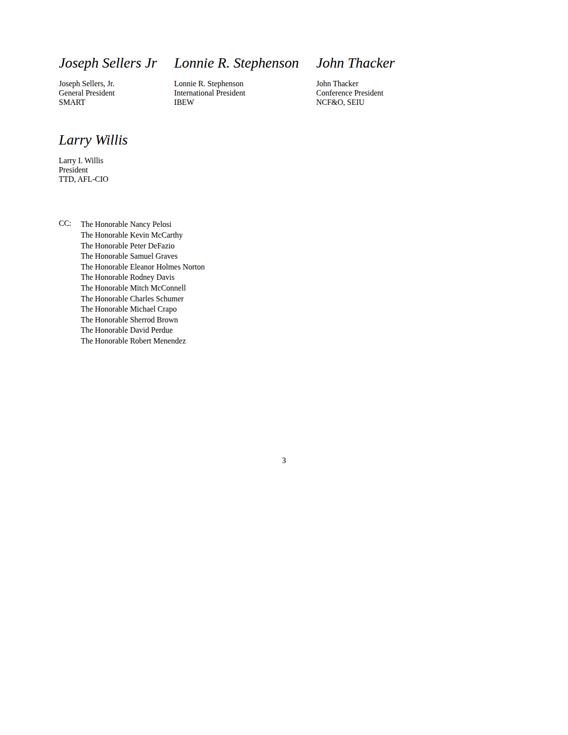Joseph Sellers Jr
Joseph Sellers, Jr.
General President
SMART
Lonnie R. Stephenson
Lonnie R. Stephenson
International President
IBEW
John Thacker
John Thacker
Conference President
NCF&O, SEIU
Larry Willis
Larry I. Willis
President
TTD, AFL-CIO
CC:
The Honorable Nancy Pelosi
The Honorable Kevin McCarthy
The Honorable Peter DeFazio
The Honorable Samuel Graves
The Honorable Eleanor Holmes Norton
The Honorable Rodney Davis
The Honorable Mitch McConnell
The Honorable Charles Schumer
The Honorable Michael Crapo
The Honorable Sherrod Brown
The Honorable David Perdue
The Honorable Robert Menendez
3